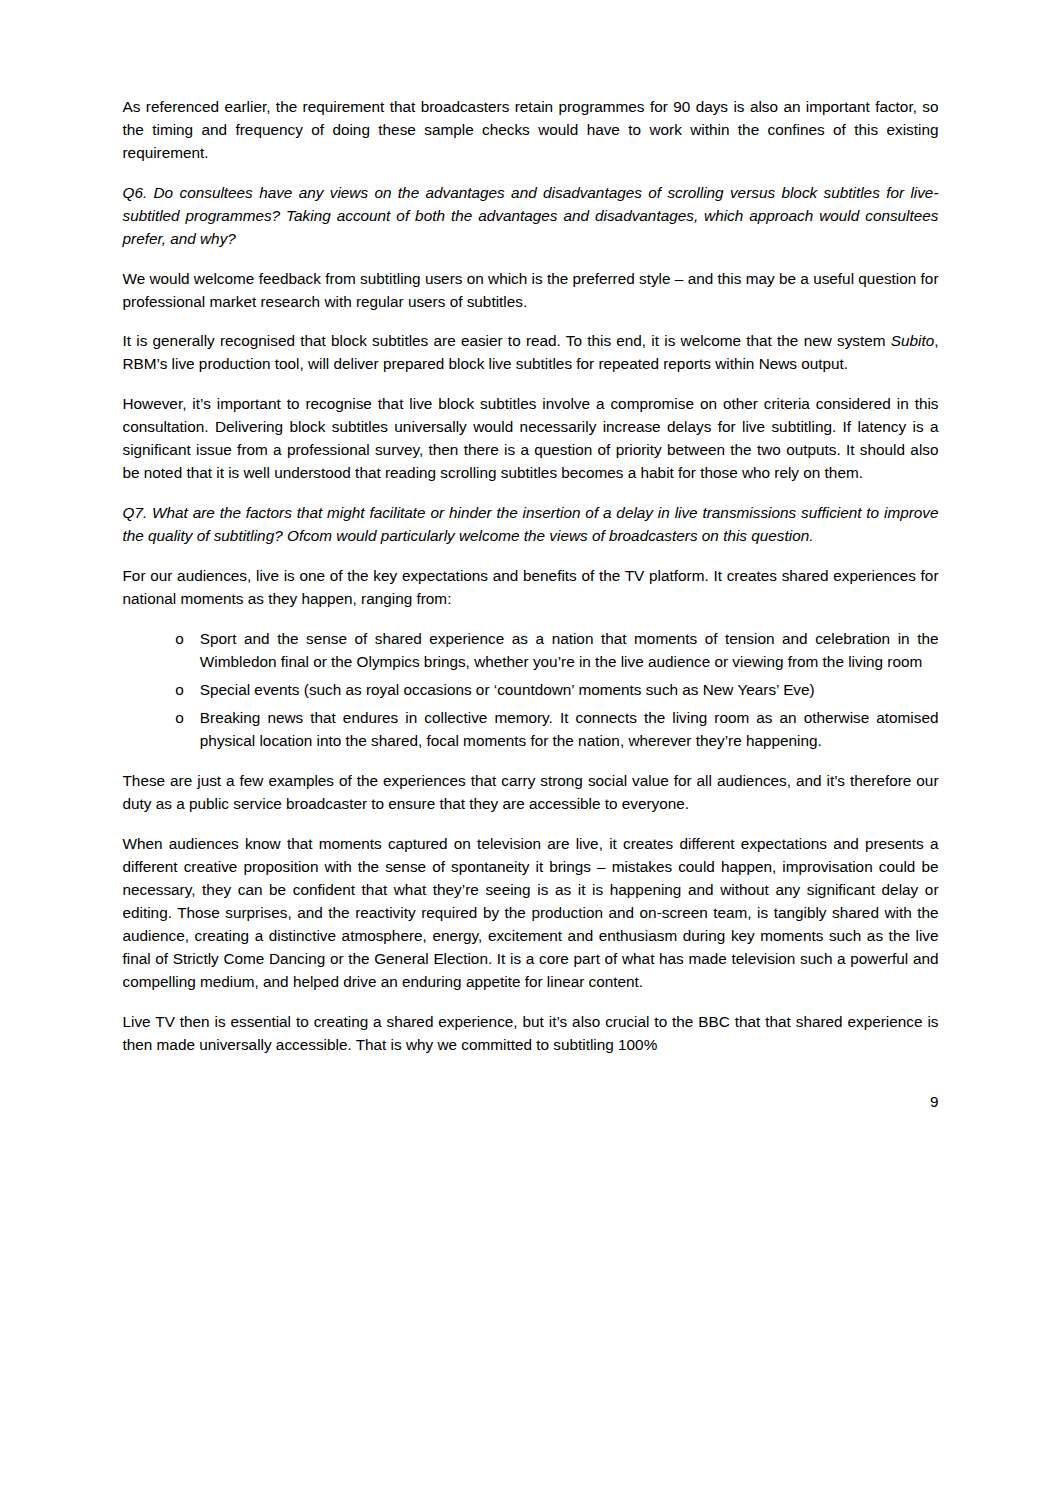As referenced earlier, the requirement that broadcasters retain programmes for 90 days is also an important factor, so the timing and frequency of doing these sample checks would have to work within the confines of this existing requirement.
Q6. Do consultees have any views on the advantages and disadvantages of scrolling versus block subtitles for live-subtitled programmes? Taking account of both the advantages and disadvantages, which approach would consultees prefer, and why?
We would welcome feedback from subtitling users on which is the preferred style – and this may be a useful question for professional market research with regular users of subtitles.
It is generally recognised that block subtitles are easier to read. To this end, it is welcome that the new system Subito, RBM’s live production tool, will deliver prepared block live subtitles for repeated reports within News output.
However, it’s important to recognise that live block subtitles involve a compromise on other criteria considered in this consultation. Delivering block subtitles universally would necessarily increase delays for live subtitling. If latency is a significant issue from a professional survey, then there is a question of priority between the two outputs. It should also be noted that it is well understood that reading scrolling subtitles becomes a habit for those who rely on them.
Q7. What are the factors that might facilitate or hinder the insertion of a delay in live transmissions sufficient to improve the quality of subtitling? Ofcom would particularly welcome the views of broadcasters on this question.
For our audiences, live is one of the key expectations and benefits of the TV platform. It creates shared experiences for national moments as they happen, ranging from:
Sport and the sense of shared experience as a nation that moments of tension and celebration in the Wimbledon final or the Olympics brings, whether you’re in the live audience or viewing from the living room
Special events (such as royal occasions or ‘countdown’ moments such as New Years’ Eve)
Breaking news that endures in collective memory. It connects the living room as an otherwise atomised physical location into the shared, focal moments for the nation, wherever they’re happening.
These are just a few examples of the experiences that carry strong social value for all audiences, and it’s therefore our duty as a public service broadcaster to ensure that they are accessible to everyone.
When audiences know that moments captured on television are live, it creates different expectations and presents a different creative proposition with the sense of spontaneity it brings – mistakes could happen, improvisation could be necessary, they can be confident that what they’re seeing is as it is happening and without any significant delay or editing. Those surprises, and the reactivity required by the production and on-screen team, is tangibly shared with the audience, creating a distinctive atmosphere, energy, excitement and enthusiasm during key moments such as the live final of Strictly Come Dancing or the General Election. It is a core part of what has made television such a powerful and compelling medium, and helped drive an enduring appetite for linear content.
Live TV then is essential to creating a shared experience, but it’s also crucial to the BBC that that shared experience is then made universally accessible. That is why we committed to subtitling 100%
9